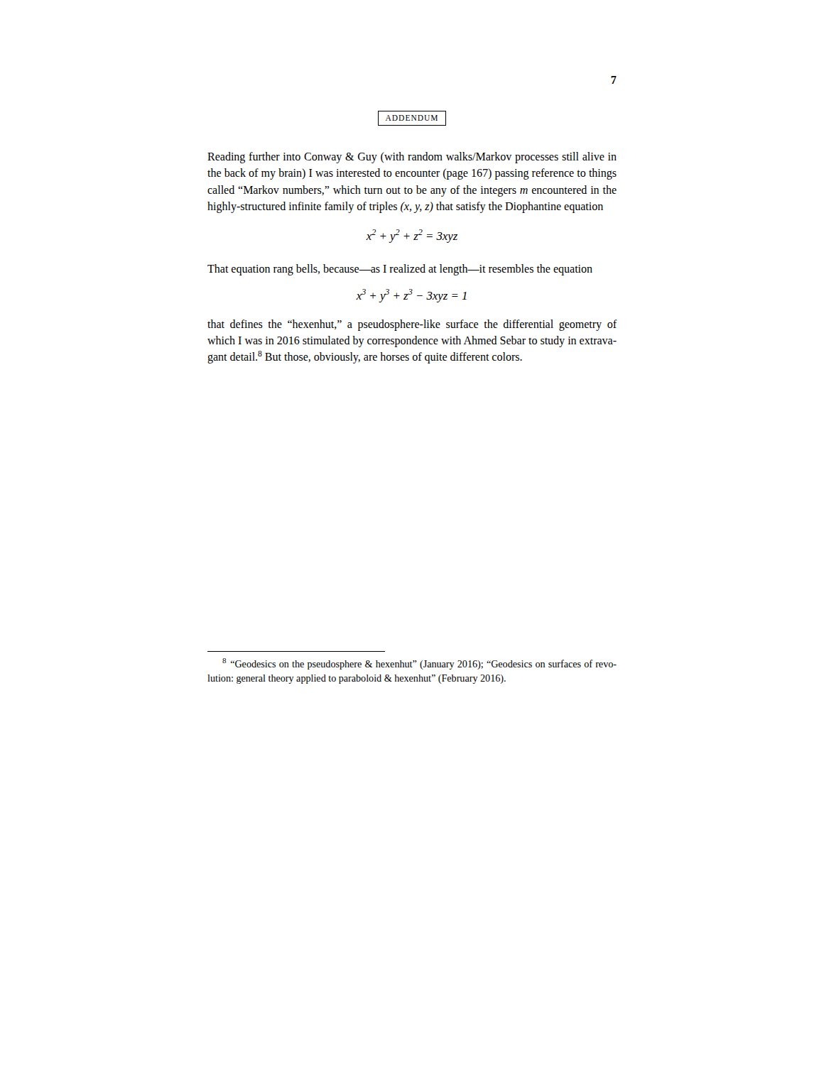7
Addendum
Reading further into Conway & Guy (with random walks/Markov processes still alive in the back of my brain) I was interested to encounter (page 167) passing reference to things called “Markov numbers,” which turn out to be any of the integers m encountered in the highly-structured infinite family of triples (x, y, z) that satisfy the Diophantine equation
x2 + y2 + z2 = 3xyz
That equation rang bells, because—as I realized at length—it resembles the equation
x3 + y3 + z3 − 3xyz = 1
that defines the “hexenhut,” a pseudosphere-like surface the differential geometry of which I was in 2016 stimulated by correspondence with Ahmed Sebar to study in extravagant detail.8 But those, obviously, are horses of quite different colors.
8 “Geodesics on the pseudosphere & hexenhut” (January 2016); “Geodesics on surfaces of revolution: general theory applied to paraboloid & hexenhut” (February 2016).